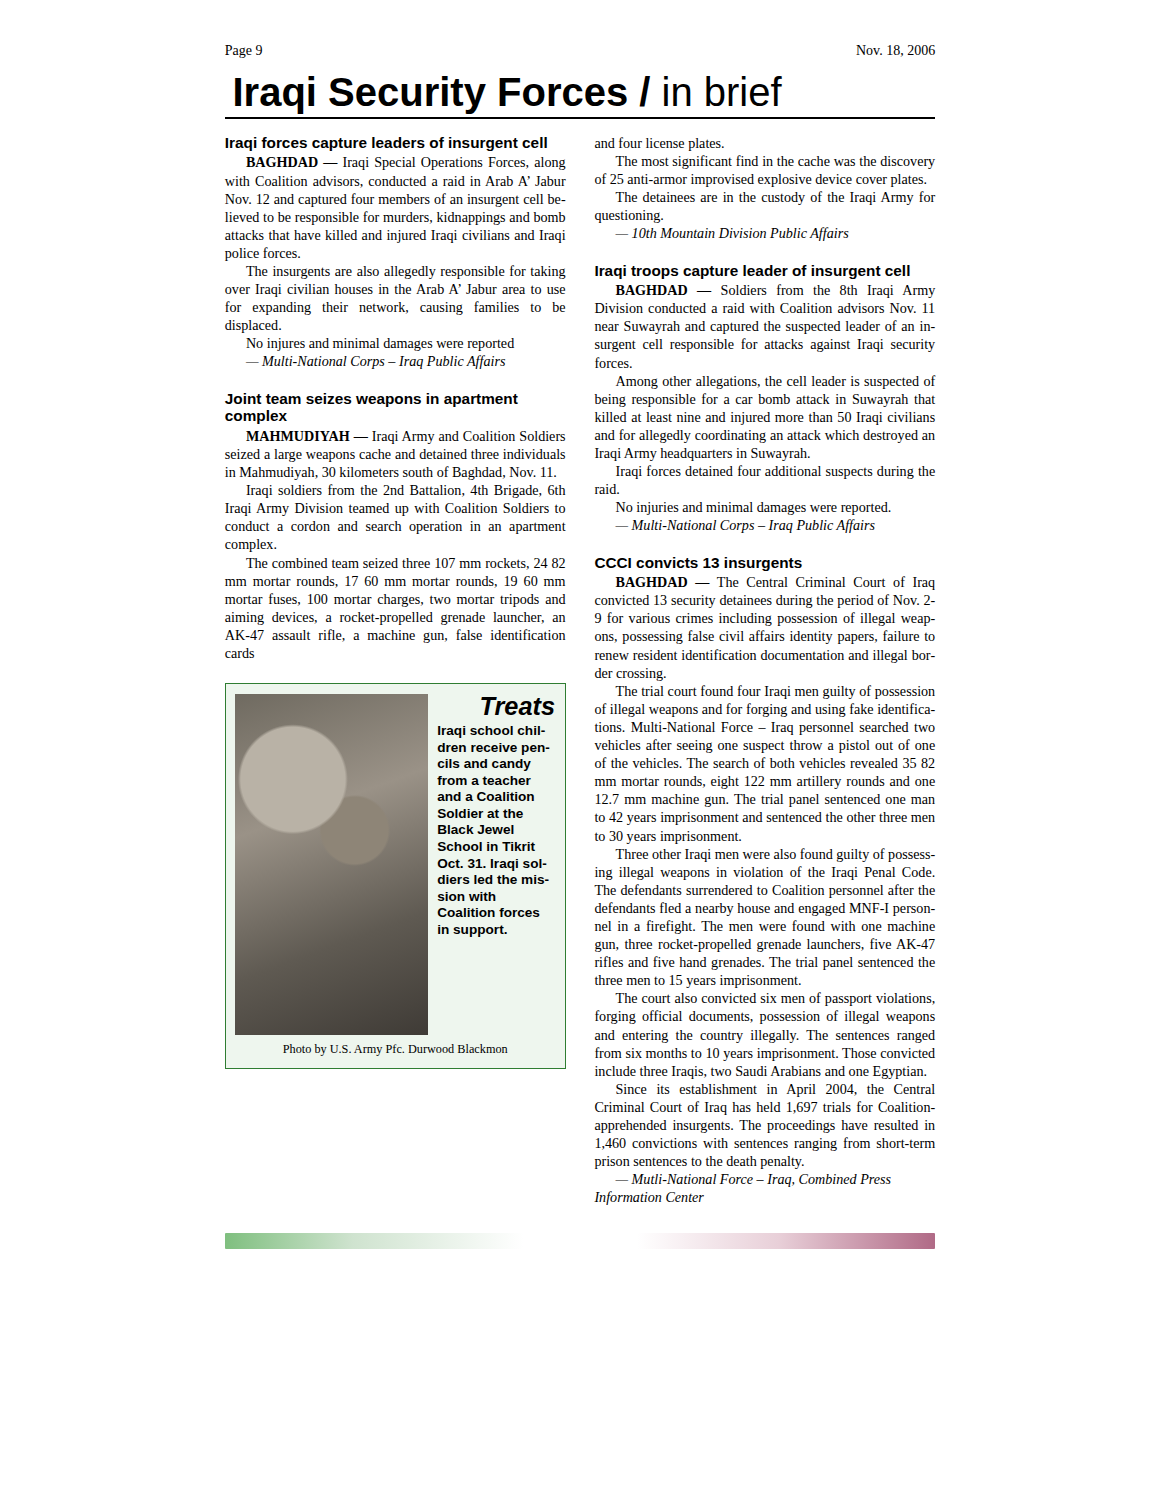Page 9
Nov. 18, 2006
Iraqi Security Forces / in brief
Iraqi forces capture leaders of insurgent cell
BAGHDAD — Iraqi Special Operations Forces, along with Coalition advisors, conducted a raid in Arab A’ Jabur Nov. 12 and captured four members of an insurgent cell believed to be responsible for murders, kidnappings and bomb attacks that have killed and injured Iraqi civilians and Iraqi police forces.
The insurgents are also allegedly responsible for taking over Iraqi civilian houses in the Arab A’ Jabur area to use for expanding their network, causing families to be displaced.
No injures and minimal damages were reported
— Multi-National Corps – Iraq Public Affairs
Joint team seizes weapons in apartment complex
MAHMUDIYAH — Iraqi Army and Coalition Soldiers seized a large weapons cache and detained three individuals in Mahmudiyah, 30 kilometers south of Baghdad, Nov. 11.
Iraqi soldiers from the 2nd Battalion, 4th Brigade, 6th Iraqi Army Division teamed up with Coalition Soldiers to conduct a cordon and search operation in an apartment complex.
The combined team seized three 107 mm rockets, 24 82 mm mortar rounds, 17 60 mm mortar rounds, 19 60 mm mortar fuses, 100 mortar charges, two mortar tripods and aiming devices, a rocket-propelled grenade launcher, an AK-47 assault rifle, a machine gun, false identification cards
Treats
Iraqi school children receive pencils and candy from a teacher and a Coalition Soldier at the Black Jewel School in Tikrit Oct. 31. Iraqi soldiers led the mission with Coalition forces in support.
Photo by U.S. Army Pfc. Durwood Blackmon
and four license plates.
The most significant find in the cache was the discovery of 25 anti-armor improvised explosive device cover plates.
The detainees are in the custody of the Iraqi Army for questioning.
— 10th Mountain Division Public Affairs
Iraqi troops capture leader of insurgent cell
BAGHDAD — Soldiers from the 8th Iraqi Army Division conducted a raid with Coalition advisors Nov. 11 near Suwayrah and captured the suspected leader of an insurgent cell responsible for attacks against Iraqi security forces.
Among other allegations, the cell leader is suspected of being responsible for a car bomb attack in Suwayrah that killed at least nine and injured more than 50 Iraqi civilians and for allegedly coordinating an attack which destroyed an Iraqi Army headquarters in Suwayrah.
Iraqi forces detained four additional suspects during the raid.
No injuries and minimal damages were reported.
— Multi-National Corps – Iraq Public Affairs
CCCI convicts 13 insurgents
BAGHDAD — The Central Criminal Court of Iraq convicted 13 security detainees during the period of Nov. 2-9 for various crimes including possession of illegal weapons, possessing false civil affairs identity papers, failure to renew resident identification documentation and illegal border crossing.
The trial court found four Iraqi men guilty of possession of illegal weapons and for forging and using fake identifications. Multi-National Force – Iraq personnel searched two vehicles after seeing one suspect throw a pistol out of one of the vehicles. The search of both vehicles revealed 35 82 mm mortar rounds, eight 122 mm artillery rounds and one 12.7 mm machine gun. The trial panel sentenced one man to 42 years imprisonment and sentenced the other three men to 30 years imprisonment.
Three other Iraqi men were also found guilty of possessing illegal weapons in violation of the Iraqi Penal Code. The defendants surrendered to Coalition personnel after the defendants fled a nearby house and engaged MNF-I personnel in a firefight. The men were found with one machine gun, three rocket-propelled grenade launchers, five AK-47 rifles and five hand grenades. The trial panel sentenced the three men to 15 years imprisonment.
The court also convicted six men of passport violations, forging official documents, possession of illegal weapons and entering the country illegally. The sentences ranged from six months to 10 years imprisonment. Those convicted include three Iraqis, two Saudi Arabians and one Egyptian.
Since its establishment in April 2004, the Central Criminal Court of Iraq has held 1,697 trials for Coalition-apprehended insurgents. The proceedings have resulted in 1,460 convictions with sentences ranging from short-term prison sentences to the death penalty.
— Mutli-National Force – Iraq, Combined Press Information Center